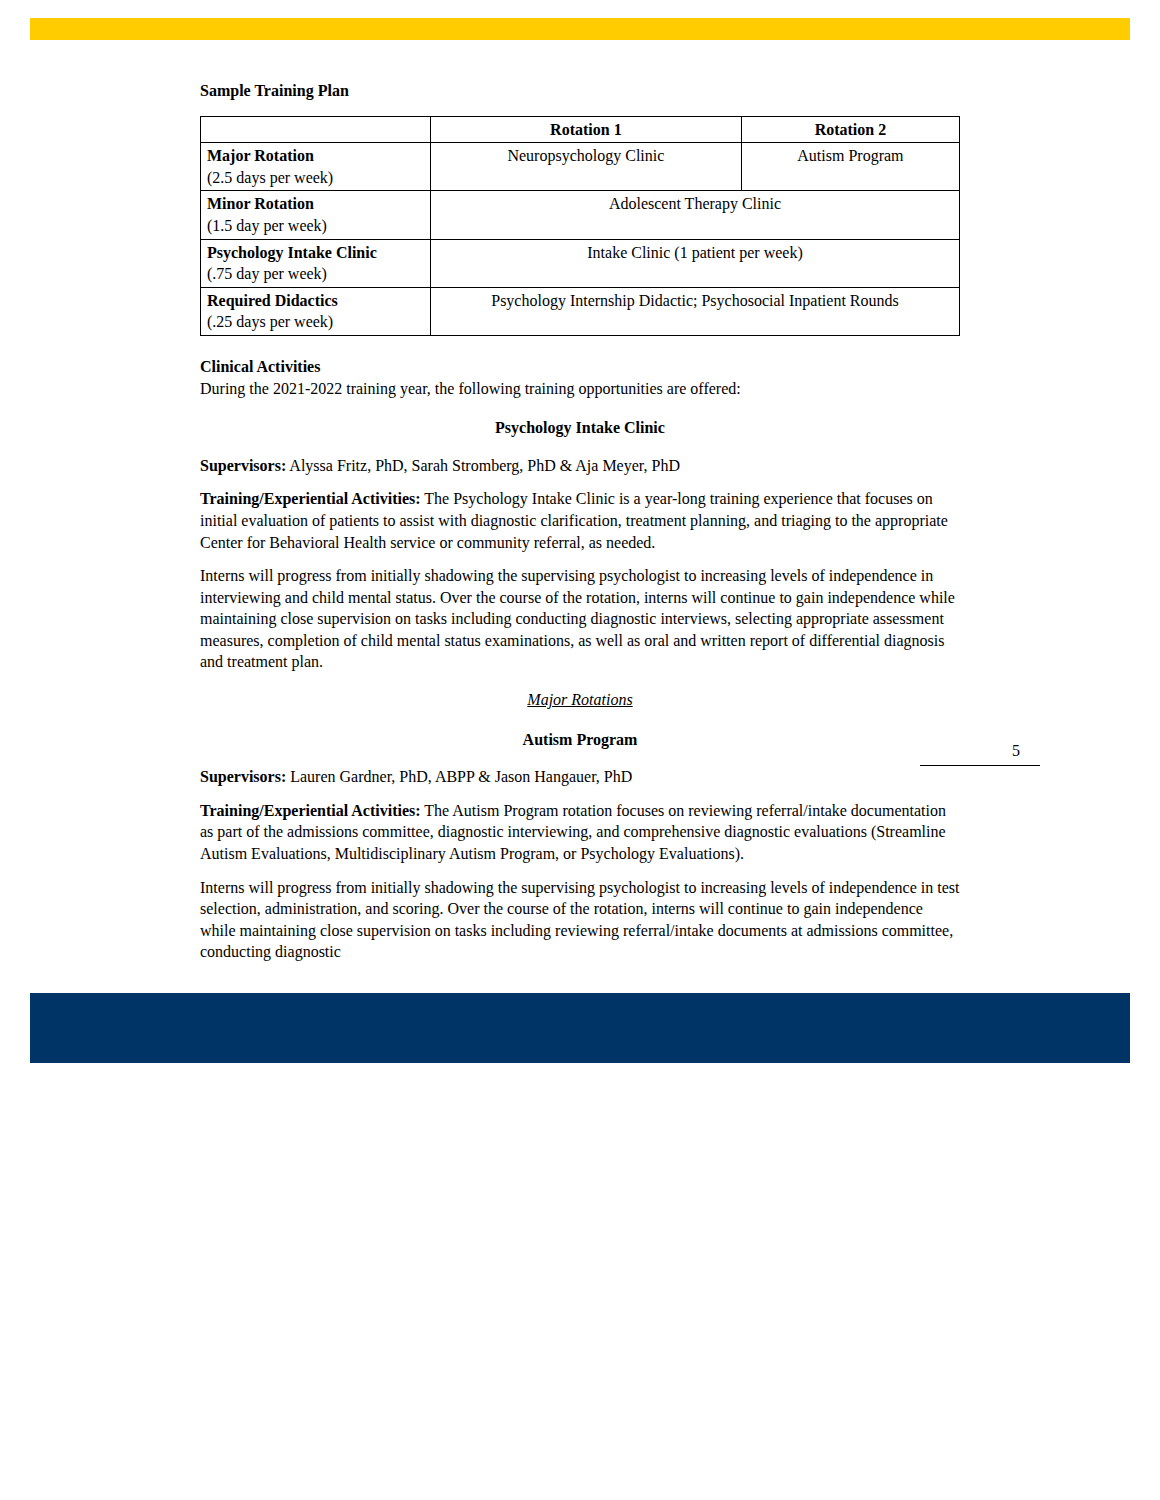Sample Training Plan
| | Rotation 1 | Rotation 2 |
| Major Rotation (2.5 days per week) | Neuropsychology Clinic | Autism Program |
| Minor Rotation (1.5 day per week) | Adolescent Therapy Clinic |
| Psychology Intake Clinic (.75 day per week) | Intake Clinic (1 patient per week) |
| Required Didactics (.25 days per week) | Psychology Internship Didactic; Psychosocial Inpatient Rounds |
Clinical Activities
During the 2021-2022 training year, the following training opportunities are offered:
Psychology Intake Clinic
Supervisors: Alyssa Fritz, PhD, Sarah Stromberg, PhD & Aja Meyer, PhD
Training/Experiential Activities: The Psychology Intake Clinic is a year-long training experience that focuses on initial evaluation of patients to assist with diagnostic clarification, treatment planning, and triaging to the appropriate Center for Behavioral Health service or community referral, as needed.
Interns will progress from initially shadowing the supervising psychologist to increasing levels of independence in interviewing and child mental status. Over the course of the rotation, interns will continue to gain independence while maintaining close supervision on tasks including conducting diagnostic interviews, selecting appropriate assessment measures, completion of child mental status examinations, as well as oral and written report of differential diagnosis and treatment plan.
Major Rotations
Autism Program
Supervisors: Lauren Gardner, PhD, ABPP & Jason Hangauer, PhD
Training/Experiential Activities: The Autism Program rotation focuses on reviewing referral/intake documentation as part of the admissions committee, diagnostic interviewing, and comprehensive diagnostic evaluations (Streamline Autism Evaluations, Multidisciplinary Autism Program, or Psychology Evaluations).
Interns will progress from initially shadowing the supervising psychologist to increasing levels of independence in test selection, administration, and scoring. Over the course of the rotation, interns will continue to gain independence while maintaining close supervision on tasks including reviewing referral/intake documents at admissions committee, conducting diagnostic
5